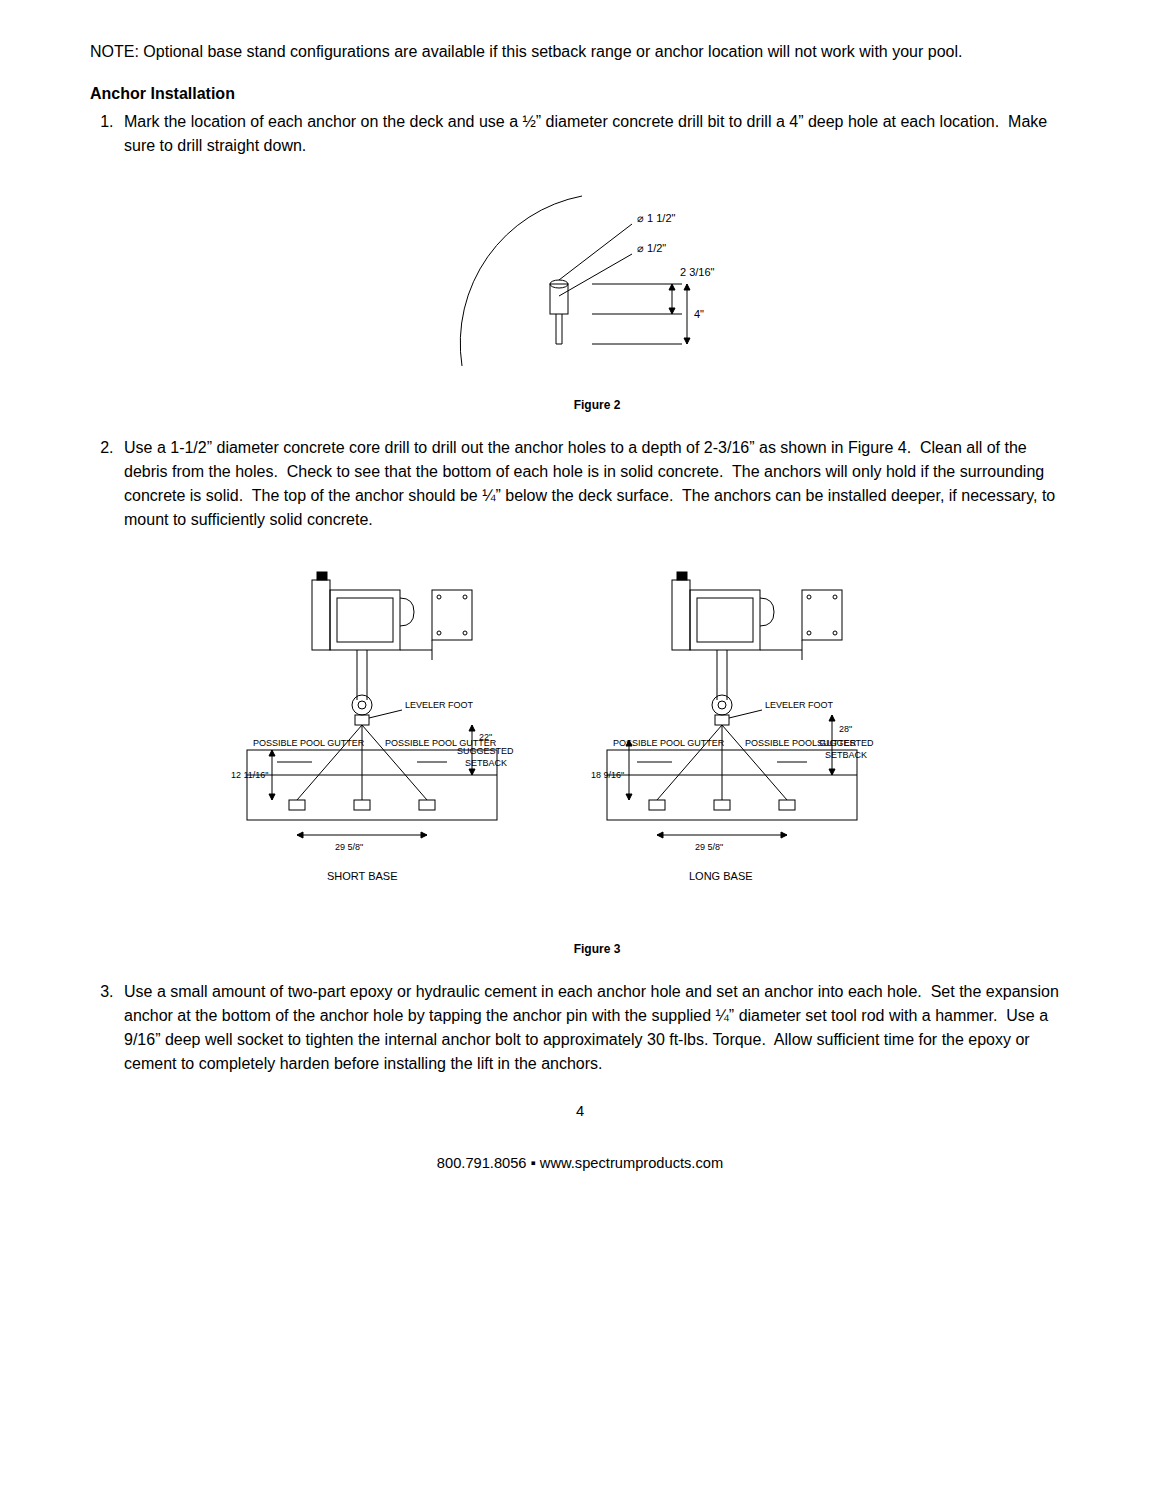NOTE: Optional base stand configurations are available if this setback range or anchor location will not work with your pool.
Anchor Installation
Mark the location of each anchor on the deck and use a ½” diameter concrete drill bit to drill a 4” deep hole at each location. Make sure to drill straight down.
⌀ 1 1/2" ⌀ 1/2" 2 3/16" 4"
Figure 2
Use a 1-1/2” diameter concrete core drill to drill out the anchor holes to a depth of 2-3/16” as shown in Figure 4. Clean all of the debris from the holes. Check to see that the bottom of each hole is in solid concrete. The anchors will only hold if the surrounding concrete is solid. The top of the anchor should be ¼” below the deck surface. The anchors can be installed deeper, if necessary, to mount to sufficiently solid concrete.
LEVELER FOOT POSSIBLE POOL GUTTER POSSIBLE POOL GUTTER 22" SUGGESTED SETBACK 12 11/16" 29 5/8" SHORT BASE LEVELER FOOT POSSIBLE POOL GUTTER POSSIBLE POOL GUTTER 28" SUGGESTED SETBACK 18 9/16" 29 5/8" LONG BASE
Figure 3
Use a small amount of two-part epoxy or hydraulic cement in each anchor hole and set an anchor into each hole. Set the expansion anchor at the bottom of the anchor hole by tapping the anchor pin with the supplied ¼” diameter set tool rod with a hammer. Use a 9/16” deep well socket to tighten the internal anchor bolt to approximately 30 ft-lbs. Torque. Allow sufficient time for the epoxy or cement to completely harden before installing the lift in the anchors.
4
800.791.8056 ▪ www.spectrumproducts.com